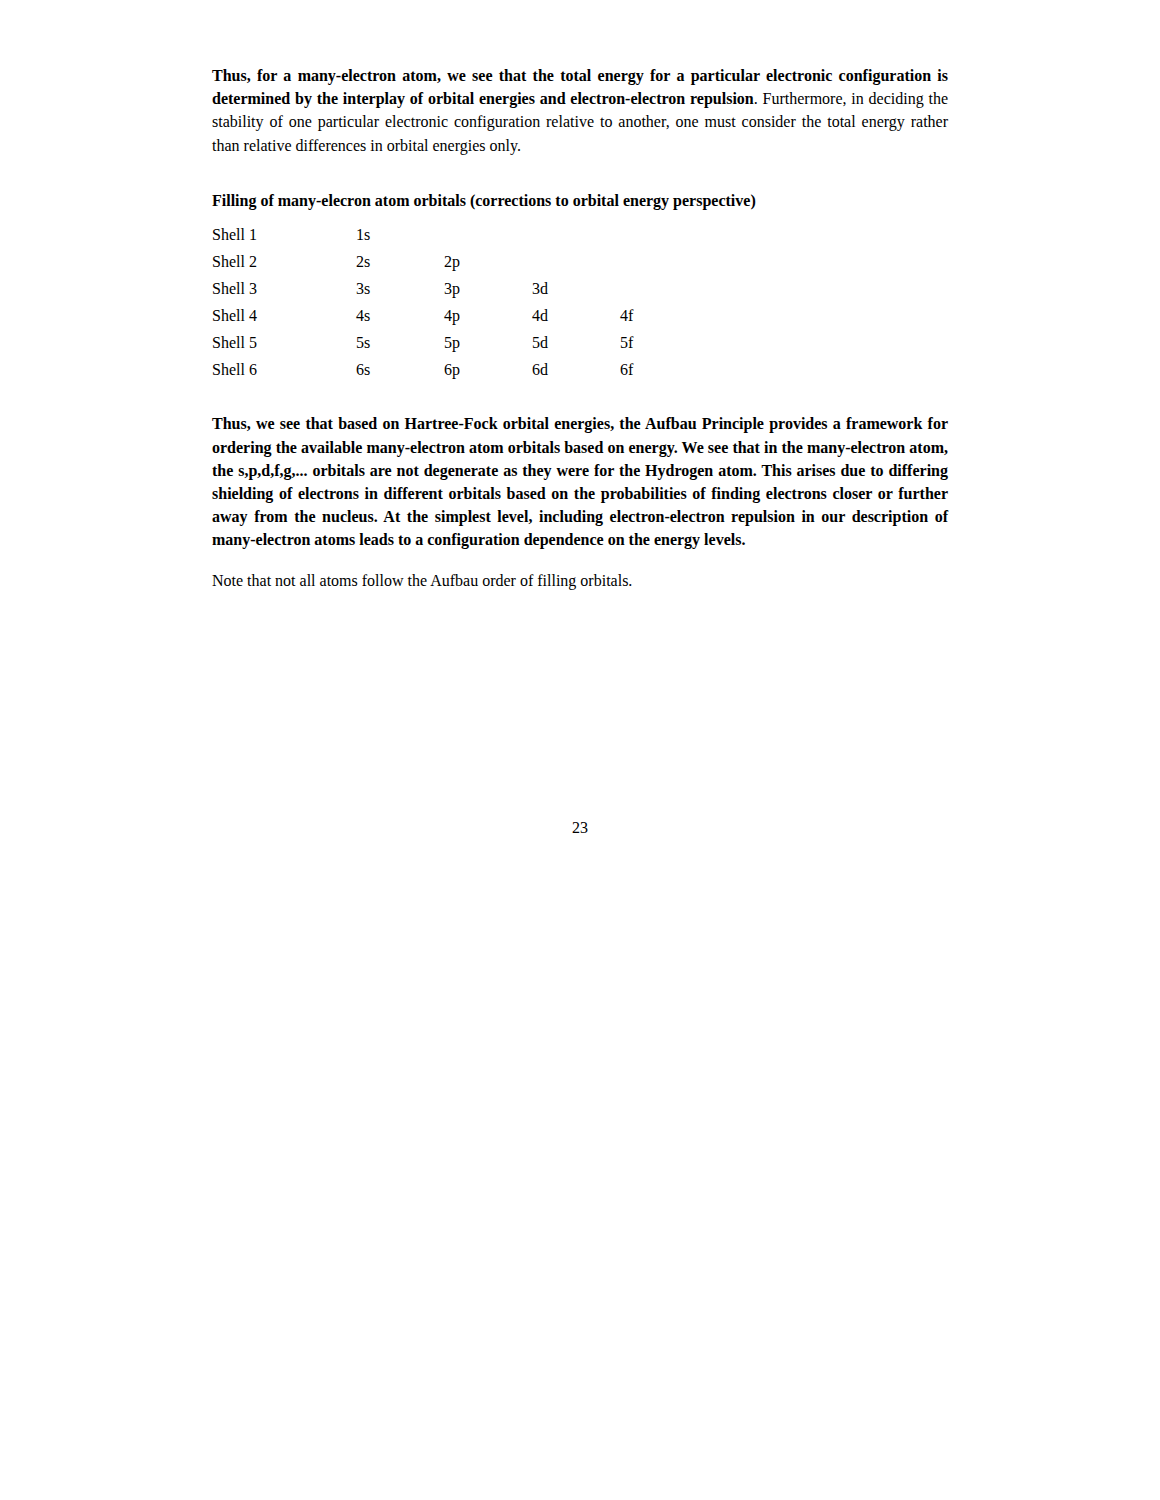Thus, for a many-electron atom, we see that the total energy for a particular electronic configuration is determined by the interplay of orbital energies and electron-electron repulsion. Furthermore, in deciding the stability of one particular electronic configuration relative to another, one must consider the total energy rather than relative differences in orbital energies only.
Filling of many-elecron atom orbitals (corrections to orbital energy perspective)
| Shell 1 | 1s | | | |
| Shell 2 | 2s | 2p | | |
| Shell 3 | 3s | 3p | 3d | |
| Shell 4 | 4s | 4p | 4d | 4f |
| Shell 5 | 5s | 5p | 5d | 5f |
| Shell 6 | 6s | 6p | 6d | 6f |
Thus, we see that based on Hartree-Fock orbital energies, the Aufbau Principle provides a framework for ordering the available many-electron atom orbitals based on energy. We see that in the many-electron atom, the s,p,d,f,g,... orbitals are not degenerate as they were for the Hydrogen atom. This arises due to differing shielding of electrons in different orbitals based on the probabilities of finding electrons closer or further away from the nucleus. At the simplest level, including electron-electron repulsion in our description of many-electron atoms leads to a configuration dependence on the energy levels.
Note that not all atoms follow the Aufbau order of filling orbitals.
23